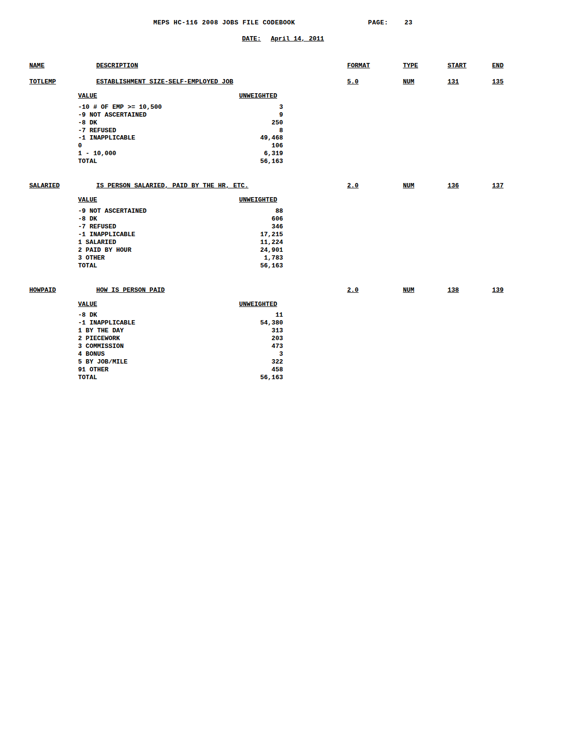MEPS HC-116 2008 JOBS FILE CODEBOOK PAGE: 23
DATE: April 14, 2011
| NAME | DESCRIPTION | FORMAT | TYPE | START | END |
| --- | --- | --- | --- | --- | --- |
| TOTLEMP | ESTABLISHMENT SIZE-SELF-EMPLOYED JOB | 5.0 | NUM | 131 | 135 |
VALUE UNWEIGHTED
| -10 # OF EMP >= 10,500 | 3 |
| -9 NOT ASCERTAINED | 9 |
| -8 DK | 250 |
| -7 REFUSED | 8 |
| -1 INAPPLICABLE | 49,468 |
| 0 | 106 |
| 1 - 10,000 | 6,319 |
| TOTAL | 56,163 |
| SALARIED | IS PERSON SALARIED, PAID BY THE HR, ETC. | 2.0 | NUM | 136 | 137 |
VALUE UNWEIGHTED
| -9 NOT ASCERTAINED | 88 |
| -8 DK | 606 |
| -7 REFUSED | 346 |
| -1 INAPPLICABLE | 17,215 |
| 1 SALARIED | 11,224 |
| 2 PAID BY HOUR | 24,901 |
| 3 OTHER | 1,783 |
| TOTAL | 56,163 |
| HOWPAID | HOW IS PERSON PAID | 2.0 | NUM | 138 | 139 |
VALUE UNWEIGHTED
| -8 DK | 11 |
| -1 INAPPLICABLE | 54,380 |
| 1 BY THE DAY | 313 |
| 2 PIECEWORK | 203 |
| 3 COMMISSION | 473 |
| 4 BONUS | 3 |
| 5 BY JOB/MILE | 322 |
| 91 OTHER | 458 |
| TOTAL | 56,163 |